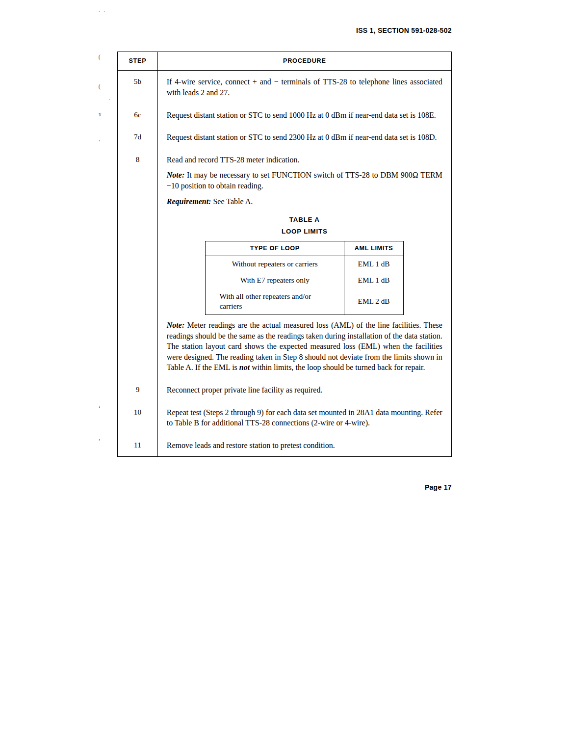· ·
( ( ʏ ʻ ʻ ʼ
.
ISS 1, SECTION 591-028-502
| STEP | PROCEDURE |
| --- | --- |
| 5b | If 4-wire service, connect + and − terminals of TTS-28 to telephone lines associated with leads 2 and 27. |
| 6c | Request distant station or STC to send 1000 Hz at 0 dBm if near-end data set is 108E. |
| 7d | Request distant station or STC to send 2300 Hz at 0 dBm if near-end data set is 108D. |
| 8 | Read and record TTS-28 meter indication. Note: It may be necessary to set FUNCTION switch of TTS-28 to DBM 900Ω TERM −10 position to obtain reading. Requirement: See Table A. TABLE A LOOP LIMITS / TYPE OF LOOP / AML LIMITS / / --- / --- / / Without repeaters or carriers / EML 1 dB / / With E7 repeaters only / EML 1 dB / / With all other repeaters and/or carriers / EML 2 dB / Note: Meter readings are the actual measured loss (AML) of the line facilities. These readings should be the same as the readings taken during installation of the data station. The station layout card shows the expected measured loss (EML) when the facilities were designed. The reading taken in Step 8 should not deviate from the limits shown in Table A. If the EML is not within limits, the loop should be turned back for repair. |
| 9 | Reconnect proper private line facility as required. |
| 10 | Repeat test (Steps 2 through 9) for each data set mounted in 28A1 data mounting. Refer to Table B for additional TTS-28 connections (2-wire or 4-wire). |
| 11 | Remove leads and restore station to pretest condition. |
Page 17